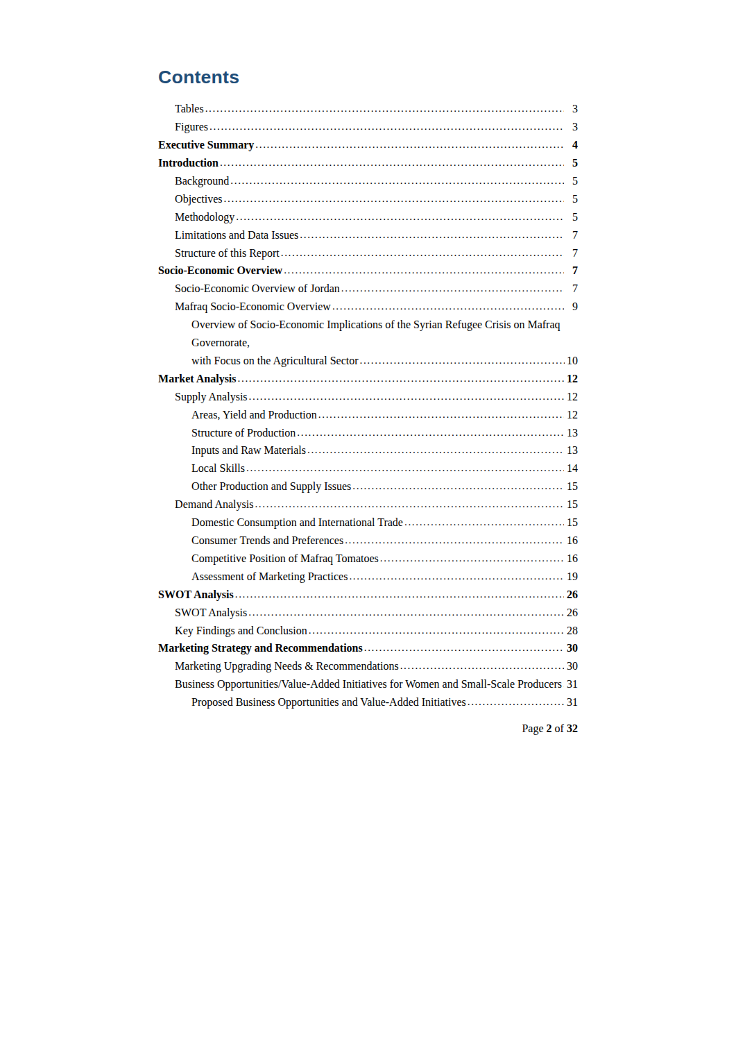Contents
Tables .................................................................................................................................. 3
Figures ................................................................................................................................. 3
Executive Summary ............................................................................................................................. 4
Introduction ....................................................................................................................................... 5
Background ......................................................................................................................................... 5
Objectives ........................................................................................................................................... 5
Methodology ....................................................................................................................................... 5
Limitations and Data Issues ....................................................................................................................... 7
Structure of this Report ............................................................................................................................... 7
Socio-Economic Overview ................................................................................................................. 7
Socio-Economic Overview of Jordan ................................................................................................. 7
Mafraq Socio-Economic Overview ..................................................................................................... 9
Overview of Socio-Economic Implications of the Syrian Refugee Crisis on Mafraq Governorate, with Focus on the Agricultural Sector ......................................................................................... 10
Market Analysis ............................................................................................................................. 12
Supply Analysis ................................................................................................................................. 12
Areas, Yield and Production ....................................................................................................... 12
Structure of Production ............................................................................................................... 13
Inputs and Raw Materials ........................................................................................................... 13
Local Skills ............................................................................................................................. 14
Other Production and Supply Issues ............................................................................................. 15
Demand Analysis ............................................................................................................................... 15
Domestic Consumption and International Trade ....................................................................... 15
Consumer Trends and Preferences ............................................................................................... 16
Competitive Position of Mafraq Tomatoes ................................................................................... 16
Assessment of Marketing Practices ............................................................................................. 19
SWOT Analysis ............................................................................................................................... 26
SWOT Analysis ................................................................................................................................... 26
Key Findings and Conclusion ..................................................................................................... 28
Marketing Strategy and Recommendations ................................................................................... 30
Marketing Upgrading Needs & Recommendations ......................................................................... 30
Business Opportunities/Value-Added Initiatives for Women and Small-Scale Producers ............... 31
Proposed Business Opportunities and Value-Added Initiatives .................................................. 31
Page 2 of 32